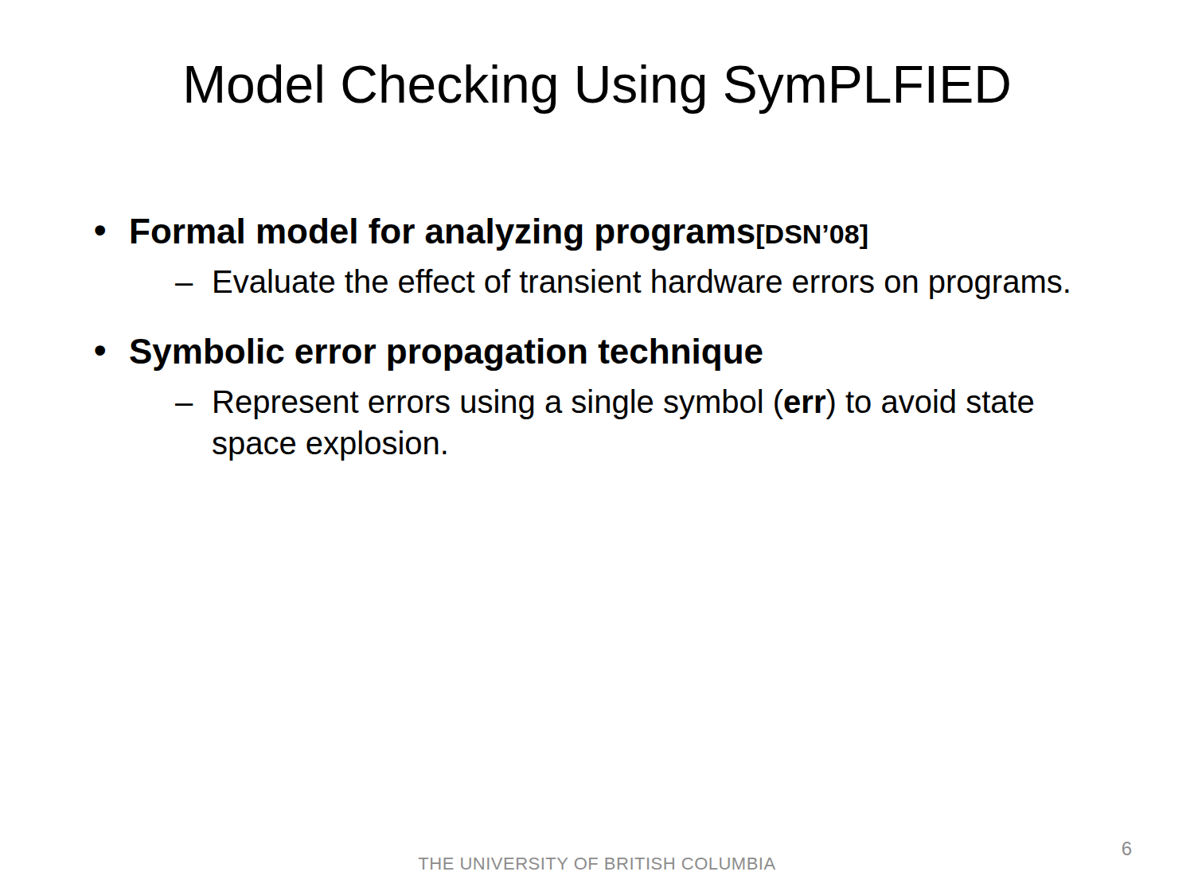Model Checking Using SymPLFIED
Formal model for analyzing programs[DSN’08]
Evaluate the effect of transient hardware errors on programs.
Symbolic error propagation technique
Represent errors using a single symbol (err) to avoid state space explosion.
THE UNIVERSITY OF BRITISH COLUMBIA
6